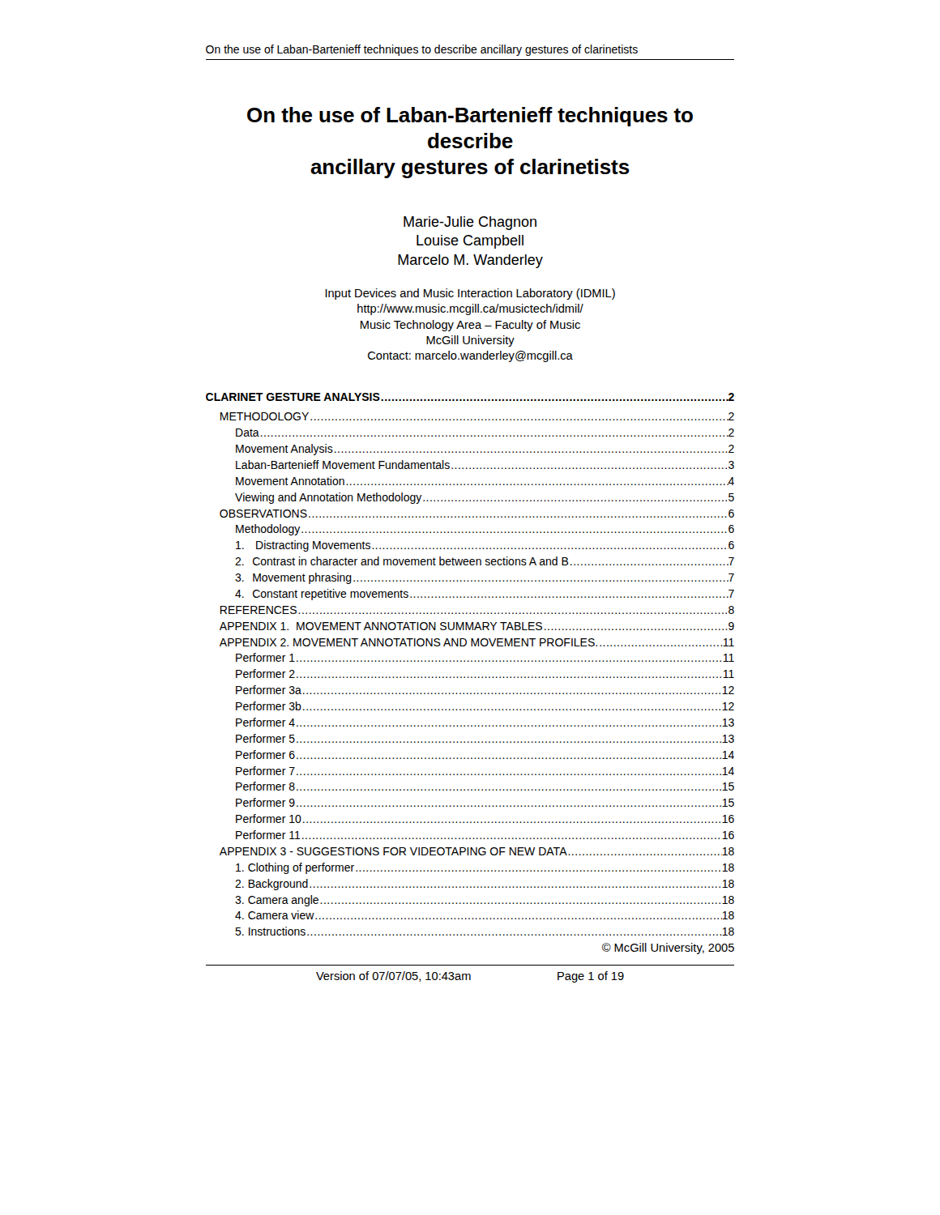On the use of Laban-Bartenieff techniques to describe ancillary gestures of clarinetists
On the use of Laban-Bartenieff techniques to describe
ancillary gestures of clarinetists
Marie-Julie Chagnon
Louise Campbell
Marcelo M. Wanderley
Input Devices and Music Interaction Laboratory (IDMIL)
http://www.music.mcgill.ca/musictech/idmil/
Music Technology Area – Faculty of Music
McGill University
Contact: marcelo.wanderley@mcgill.ca
CLARINET GESTURE ANALYSIS.......................................................................................................................... 2
Methodology................................................................................................................................................. 2
Data................................................................................................................................................................. 2
Movement Analysis......................................................................................................................................... 2
Laban-Bartenieff Movement Fundamentals..................................................................................................... 3
Movement Annotation..................................................................................................................................... 4
Viewing and Annotation Methodology............................................................................................................. 5
Observations............................................................................................................................................... 6
Methodology................................................................................................................................................. 6
1. Distracting Movements......................................................................................................................... 6
2. Contrast in character and movement between sections A and B......................................................... 7
3. Movement phrasing............................................................................................................................. 7
4. Constant repetitive movements............................................................................................................. 7
References.................................................................................................................................................... 8
Appendix 1. Movement annotation summary tables................................................................................. 9
Appendix 2. Movement annotations and Movement profiles...................................................................... 11
Performer 1................................................................................................................................................... 11
Performer 2................................................................................................................................................... 11
Performer 3a................................................................................................................................................. 12
Performer 3b................................................................................................................................................. 12
Performer 4................................................................................................................................................... 13
Performer 5................................................................................................................................................... 13
Performer 6................................................................................................................................................... 14
Performer 7................................................................................................................................................... 14
Performer 8................................................................................................................................................... 15
Performer 9................................................................................................................................................... 15
Performer 10................................................................................................................................................. 16
Performer 11................................................................................................................................................. 16
Appendix 3 - Suggestions for videotaping of new data....................................................................... 18
1. Clothing of performer................................................................................................................................... 18
2. Background................................................................................................................................................. 18
3. Camera angle............................................................................................................................................. 18
4. Camera view............................................................................................................................................... 18
5. Instructions................................................................................................................................................. 18
© McGill University, 2005
Version of 07/07/05, 10:43am Page 1 of 19